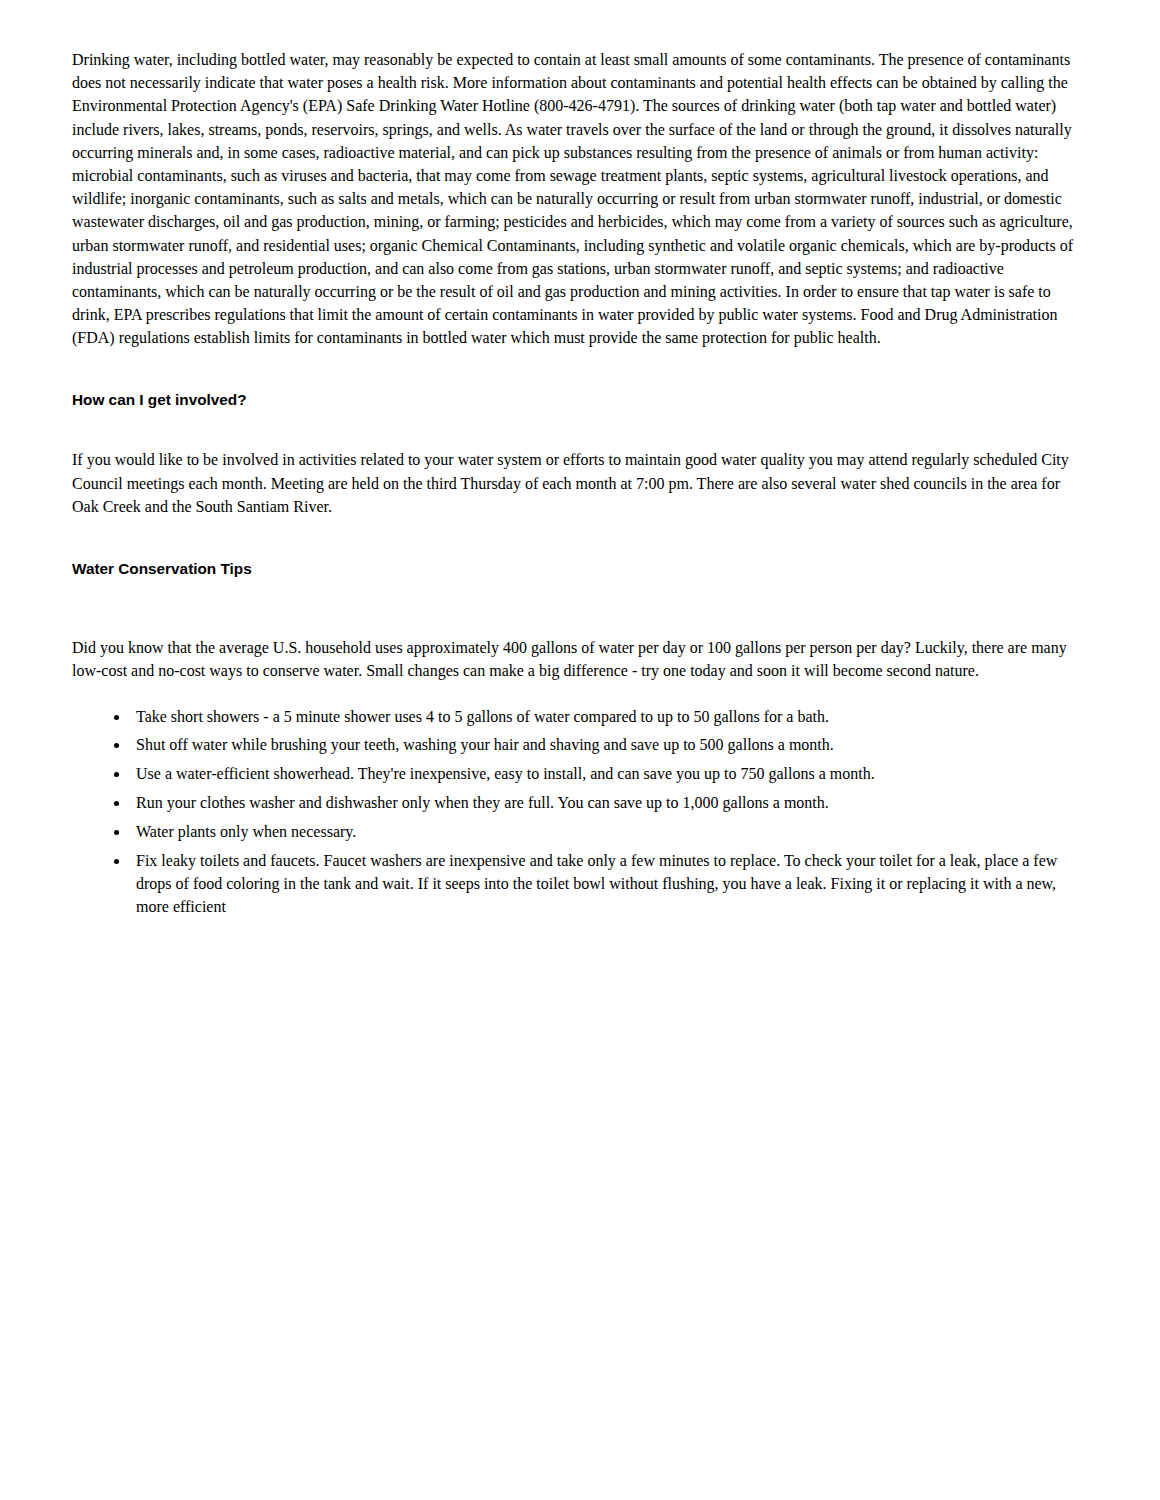Drinking water, including bottled water, may reasonably be expected to contain at least small amounts of some contaminants. The presence of contaminants does not necessarily indicate that water poses a health risk. More information about contaminants and potential health effects can be obtained by calling the Environmental Protection Agency's (EPA) Safe Drinking Water Hotline (800-426-4791). The sources of drinking water (both tap water and bottled water) include rivers, lakes, streams, ponds, reservoirs, springs, and wells. As water travels over the surface of the land or through the ground, it dissolves naturally occurring minerals and, in some cases, radioactive material, and can pick up substances resulting from the presence of animals or from human activity:
microbial contaminants, such as viruses and bacteria, that may come from sewage treatment plants, septic systems, agricultural livestock operations, and wildlife; inorganic contaminants, such as salts and metals, which can be naturally occurring or result from urban stormwater runoff, industrial, or domestic wastewater discharges, oil and gas production, mining, or farming; pesticides and herbicides, which may come from a variety of sources such as agriculture, urban stormwater runoff, and residential uses; organic Chemical Contaminants, including synthetic and volatile organic chemicals, which are by-products of industrial processes and petroleum production, and can also come from gas stations, urban stormwater runoff, and septic systems; and radioactive contaminants, which can be naturally occurring or be the result of oil and gas production and mining activities. In order to ensure that tap water is safe to drink, EPA prescribes regulations that limit the amount of certain contaminants in water provided by public water systems. Food and Drug Administration (FDA) regulations establish limits for contaminants in bottled water which must provide the same protection for public health.
How can I get involved?
If you would like to be involved in activities related to your water system or efforts to maintain good water quality you may attend regularly scheduled City Council meetings each month. Meeting are held on the third Thursday of each month at 7:00 pm. There are also several water shed councils in the area for Oak Creek and the South Santiam River.
Water Conservation Tips
Did you know that the average U.S. household uses approximately 400 gallons of water per day or 100 gallons per person per day? Luckily, there are many low-cost and no-cost ways to conserve water. Small changes can make a big difference - try one today and soon it will become second nature.
Take short showers - a 5 minute shower uses 4 to 5 gallons of water compared to up to 50 gallons for a bath.
Shut off water while brushing your teeth, washing your hair and shaving and save up to 500 gallons a month.
Use a water-efficient showerhead. They're inexpensive, easy to install, and can save you up to 750 gallons a month.
Run your clothes washer and dishwasher only when they are full. You can save up to 1,000 gallons a month.
Water plants only when necessary.
Fix leaky toilets and faucets. Faucet washers are inexpensive and take only a few minutes to replace. To check your toilet for a leak, place a few drops of food coloring in the tank and wait. If it seeps into the toilet bowl without flushing, you have a leak. Fixing it or replacing it with a new, more efficient